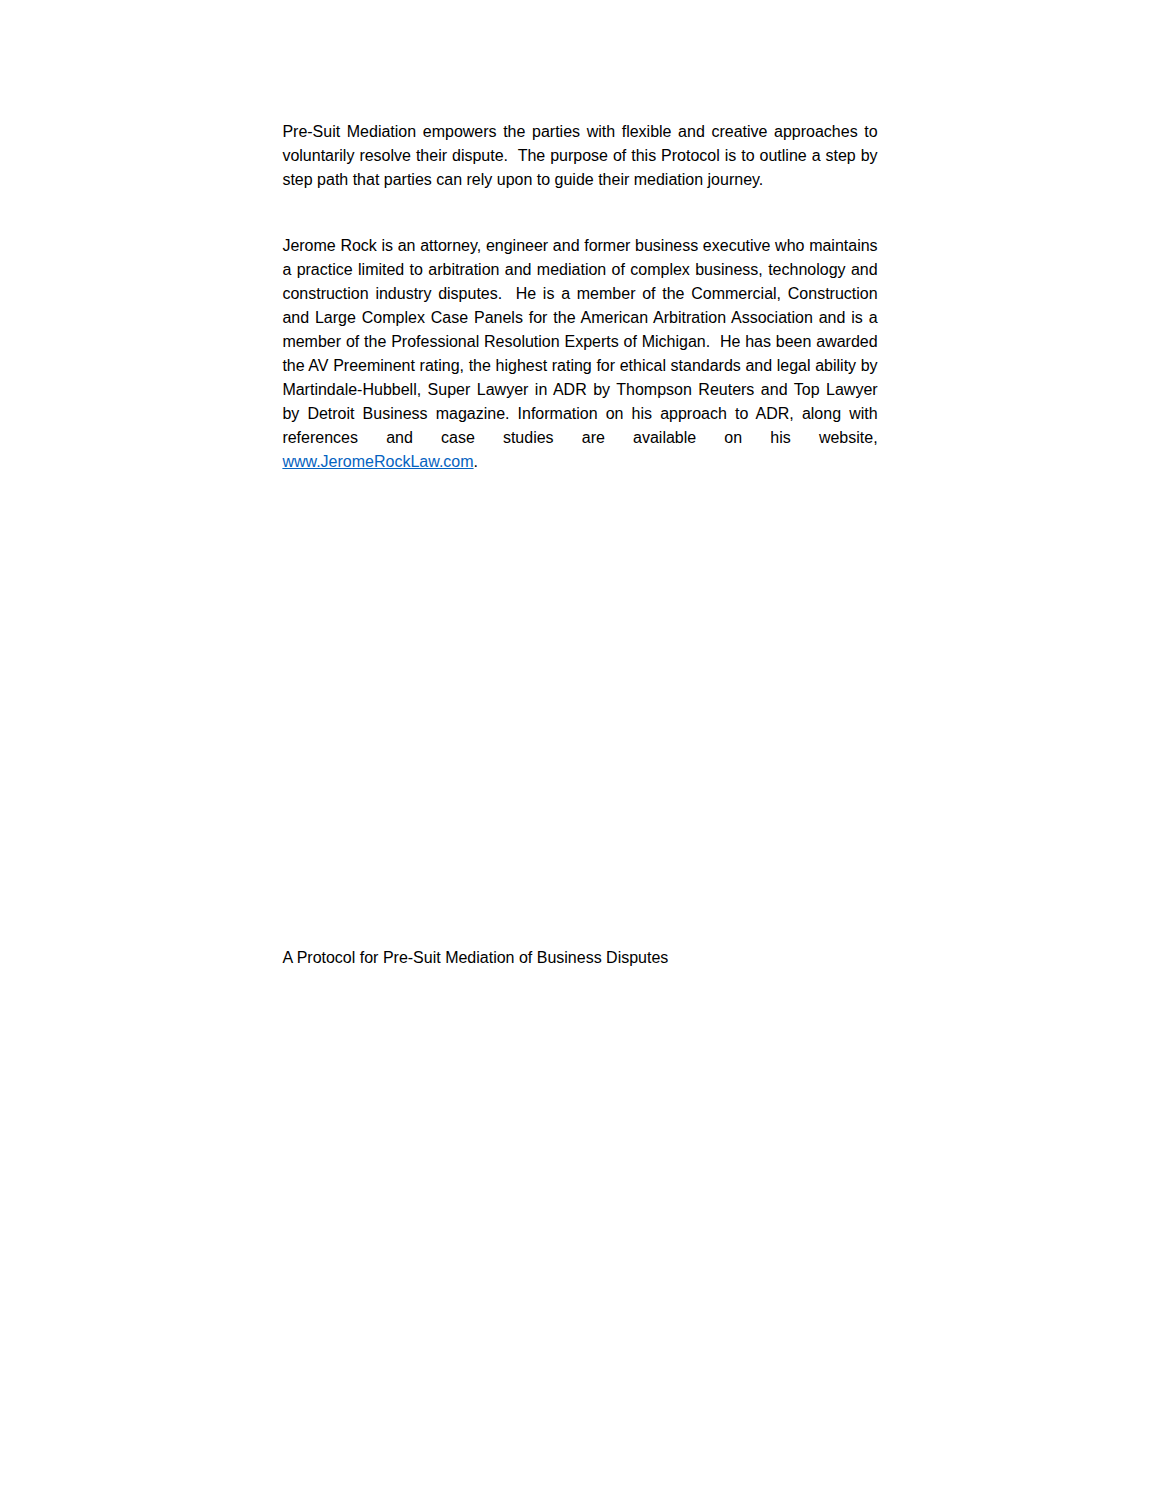Pre-Suit Mediation empowers the parties with flexible and creative approaches to voluntarily resolve their dispute. The purpose of this Protocol is to outline a step by step path that parties can rely upon to guide their mediation journey.
Jerome Rock is an attorney, engineer and former business executive who maintains a practice limited to arbitration and mediation of complex business, technology and construction industry disputes. He is a member of the Commercial, Construction and Large Complex Case Panels for the American Arbitration Association and is a member of the Professional Resolution Experts of Michigan. He has been awarded the AV Preeminent rating, the highest rating for ethical standards and legal ability by Martindale-Hubbell, Super Lawyer in ADR by Thompson Reuters and Top Lawyer by Detroit Business magazine. Information on his approach to ADR, along with references and case studies are available on his website, www.JeromeRockLaw.com.
A Protocol for Pre-Suit Mediation of Business Disputes